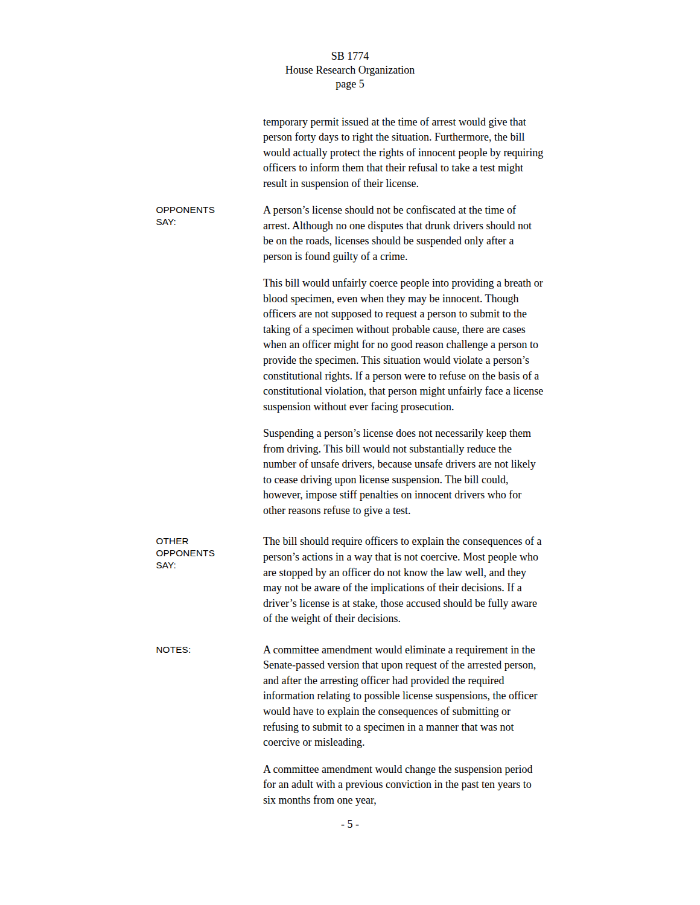SB 1774
House Research Organization
page 5
temporary permit issued at the time of arrest would give that person forty days to right the situation. Furthermore, the bill would actually protect the rights of innocent people by requiring officers to inform them that their refusal to take a test might result in suspension of their license.
OPPONENTS
SAY:
A person’s license should not be confiscated at the time of arrest. Although no one disputes that drunk drivers should not be on the roads, licenses should be suspended only after a person is found guilty of a crime.
This bill would unfairly coerce people into providing a breath or blood specimen, even when they may be innocent. Though officers are not supposed to request a person to submit to the taking of a specimen without probable cause, there are cases when an officer might for no good reason challenge a person to provide the specimen. This situation would violate a person’s constitutional rights. If a person were to refuse on the basis of a constitutional violation, that person might unfairly face a license suspension without ever facing prosecution.
Suspending a person’s license does not necessarily keep them from driving. This bill would not substantially reduce the number of unsafe drivers, because unsafe drivers are not likely to cease driving upon license suspension. The bill could, however, impose stiff penalties on innocent drivers who for other reasons refuse to give a test.
OTHER
OPPONENTS
SAY:
The bill should require officers to explain the consequences of a person’s actions in a way that is not coercive. Most people who are stopped by an officer do not know the law well, and they may not be aware of the implications of their decisions. If a driver’s license is at stake, those accused should be fully aware of the weight of their decisions.
NOTES:
A committee amendment would eliminate a requirement in the Senate-passed version that upon request of the arrested person, and after the arresting officer had provided the required information relating to possible license suspensions, the officer would have to explain the consequences of submitting or refusing to submit to a specimen in a manner that was not coercive or misleading.
A committee amendment would change the suspension period for an adult with a previous conviction in the past ten years to six months from one year,
- 5 -